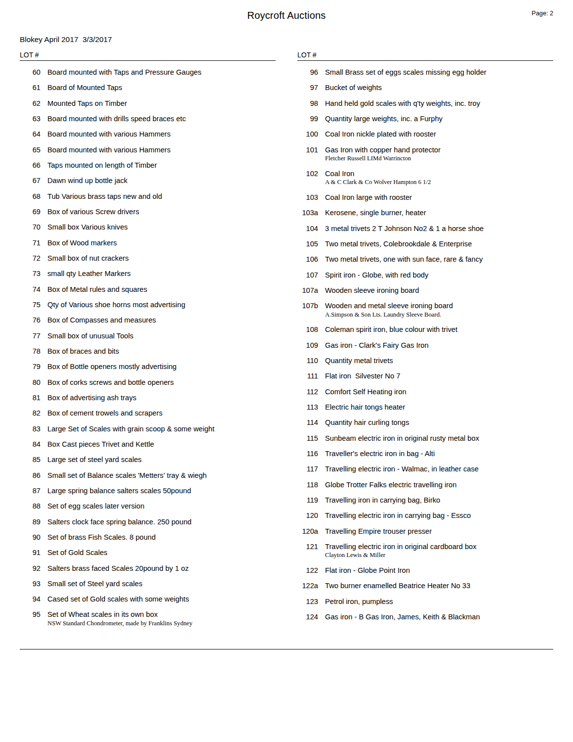Page: 2
Roycroft Auctions
Blokey April 2017 3/3/2017
LOT #
| 60 | Board mounted with Taps and Pressure Gauges |
| 61 | Board of Mounted Taps |
| 62 | Mounted Taps on Timber |
| 63 | Board mounted with drills speed braces etc |
| 64 | Board mounted with various Hammers |
| 65 | Board mounted with various Hammers |
| 66 | Taps mounted on length of Timber |
| 67 | Dawn wind up bottle jack |
| 68 | Tub Various brass taps new and old |
| 69 | Box of various Screw drivers |
| 70 | Small box Various knives |
| 71 | Box of Wood markers |
| 72 | Small box of nut crackers |
| 73 | small qty Leather Markers |
| 74 | Box of Metal rules and squares |
| 75 | Qty of Various shoe horns most advertising |
| 76 | Box of Compasses and measures |
| 77 | Small box of unusual Tools |
| 78 | Box of braces and bits |
| 79 | Box of Bottle openers mostly advertising |
| 80 | Box of corks screws and bottle openers |
| 81 | Box of advertising ash trays |
| 82 | Box of cement trowels and scrapers |
| 83 | Large Set of Scales with grain scoop & some weight |
| 84 | Box Cast pieces Trivet and Kettle |
| 85 | Large set of steel yard scales |
| 86 | Small set of Balance scales 'Metters' tray & wiegh |
| 87 | Large spring balance salters scales 50pound |
| 88 | Set of egg scales later version |
| 89 | Salters clock face spring balance. 250 pound |
| 90 | Set of brass Fish Scales. 8 pound |
| 91 | Set of Gold Scales |
| 92 | Salters brass faced Scales 20pound by 1 oz |
| 93 | Small set of Steel yard scales |
| 94 | Cased set of Gold scales with some weights |
| 95 | Set of Wheat scales in its own box NSW Standard Chondrometer, made by Franklins Sydney |
LOT #
| 96 | Small Brass set of eggs scales missing egg holder |
| 97 | Bucket of weights |
| 98 | Hand held gold scales with q'ty weights, inc. troy |
| 99 | Quantity large weights, inc. a Furphy |
| 100 | Coal Iron nickle plated with rooster |
| 101 | Gas Iron with copper hand protector Fletcher Russell LIMd Warrincton |
| 102 | Coal Iron A & C Clark & Co Wolver Hampton 6 1/2 |
| 103 | Coal Iron large with rooster |
| 103a | Kerosene, single burner, heater |
| 104 | 3 metal trivets 2 T Johnson No2 & 1 a horse shoe |
| 105 | Two metal trivets, Colebrookdale & Enterprise |
| 106 | Two metal trivets, one with sun face, rare & fancy |
| 107 | Spirit iron - Globe, with red body |
| 107a | Wooden sleeve ironing board |
| 107b | Wooden and metal sleeve ironing board A.Simpson & Son Lts. Laundry Sleeve Board. |
| 108 | Coleman spirit iron, blue colour with trivet |
| 109 | Gas iron - Clark's Fairy Gas Iron |
| 110 | Quantity metal trivets |
| 111 | Flat iron Silvester No 7 |
| 112 | Comfort Self Heating iron |
| 113 | Electric hair tongs heater |
| 114 | Quantity hair curling tongs |
| 115 | Sunbeam electric iron in original rusty metal box |
| 116 | Traveller's electric iron in bag - Alti |
| 117 | Travelling electric iron - Walmac, in leather case |
| 118 | Globe Trotter Falks electric travelling iron |
| 119 | Travelling iron in carrying bag, Birko |
| 120 | Travelling electric iron in carrying bag - Essco |
| 120a | Travelling Empire trouser presser |
| 121 | Travelling electric iron in original cardboard box Clayton Lewis & Miller |
| 122 | Flat iron - Globe Point Iron |
| 122a | Two burner enamelled Beatrice Heater No 33 |
| 123 | Petrol iron, pumpless |
| 124 | Gas iron - B Gas Iron, James, Keith & Blackman |